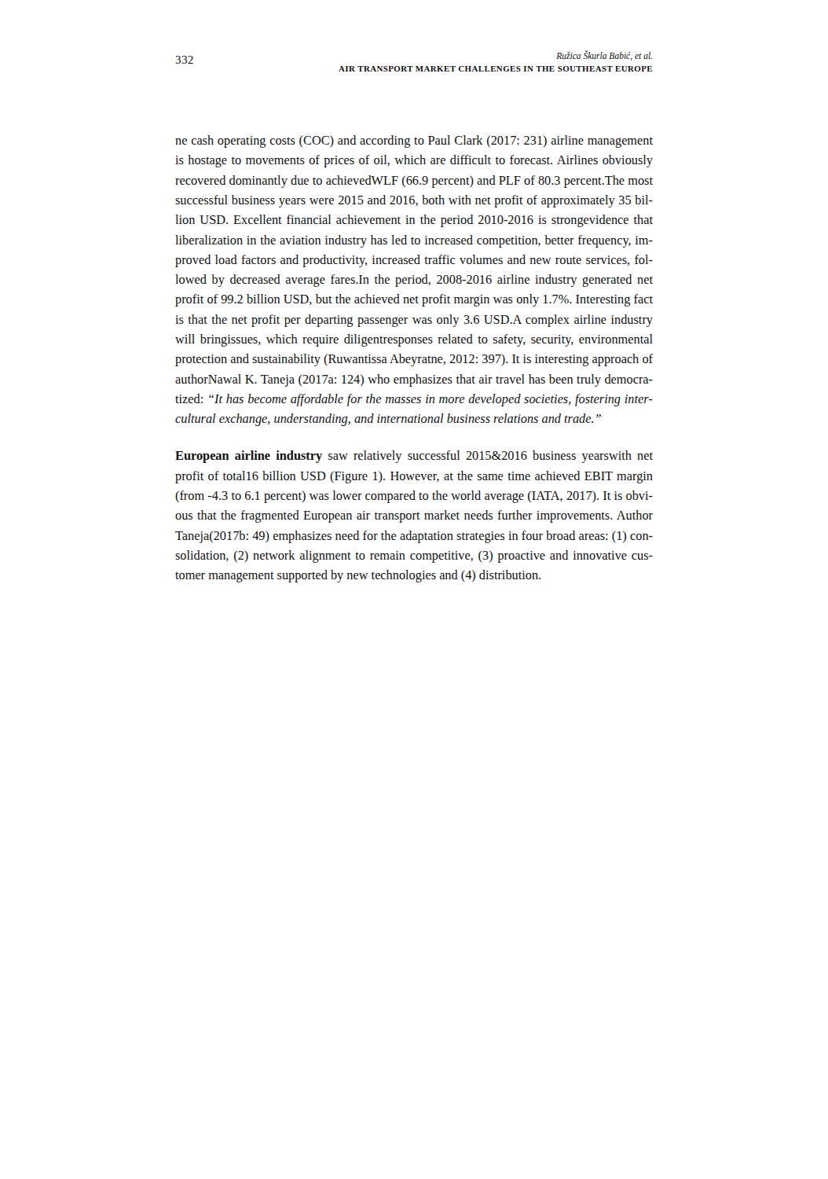332
Ružica Škurla Babić, et al.
Air transport market challenges in the Southeast Europe
ne cash operating costs (COC) and according to Paul Clark (2017: 231) airline management is hostage to movements of prices of oil, which are difficult to forecast. Airlines obviously recovered dominantly due to achievedWLF (66.9 percent) and PLF of 80.3 percent.The most successful business years were 2015 and 2016, both with net profit of approximately 35 billion USD. Excellent financial achievement in the period 2010-2016 is strongevidence that liberalization in the aviation industry has led to increased competition, better frequency, improved load factors and productivity, increased traffic volumes and new route services, followed by decreased average fares.In the period, 2008-2016 airline industry generated net profit of 99.2 billion USD, but the achieved net profit margin was only 1.7%. Interesting fact is that the net profit per departing passenger was only 3.6 USD.A complex airline industry will bringissues, which require diligentresponses related to safety, security, environmental protection and sustainability (Ruwantissa Abeyratne, 2012: 397). It is interesting approach of authorNawal K. Taneja (2017a: 124) who emphasizes that air travel has been truly democratized: “It has become affordable for the masses in more developed societies, fostering intercultural exchange, understanding, and international business relations and trade.”
European airline industry saw relatively successful 2015&2016 business yearswith net profit of total16 billion USD (Figure 1). However, at the same time achieved EBIT margin (from -4.3 to 6.1 percent) was lower compared to the world average (IATA, 2017). It is obvious that the fragmented European air transport market needs further improvements. Author Taneja(2017b: 49) emphasizes need for the adaptation strategies in four broad areas: (1) consolidation, (2) network alignment to remain competitive, (3) proactive and innovative customer management supported by new technologies and (4) distribution.